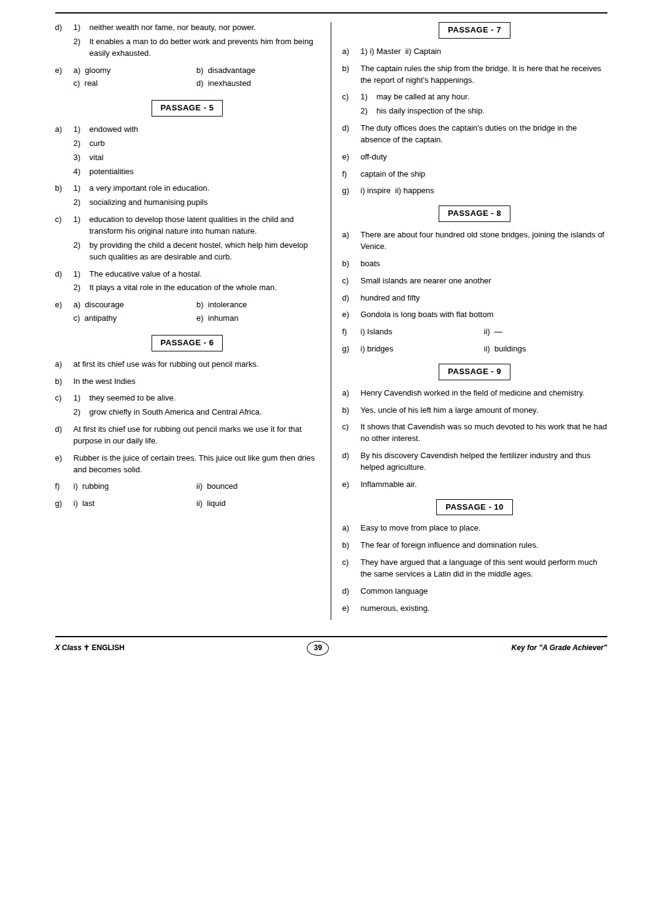d)
1) neither wealth nor fame, nor beauty, nor power.
2) It enables a man to do better work and prevents him from being easily exhausted.
e)
a) gloomy
b) disadvantage
c) real
d) inexhausted
PASSAGE - 5
a)
1) endowed with
2) curb
3) vital
4) potentialities
b)
1) a very important role in education.
2) socializing and humanising pupils
c)
1) education to develop those latent qualities in the child and transform his original nature into human nature.
2) by providing the child a decent hostel, which help him develop such qualities as are desirable and curb.
d)
1) The educative value of a hostal.
2) It plays a vital role in the education of the whole man.
e)
a) discourage
b) intolerance
c) antipathy
e) inhuman
PASSAGE - 6
a) at first its chief use was for rubbing out pencil marks.
b) In the west Indies
c)
1) they seemed to be alive.
2) grow chiefly in South America and Central Africa.
d) At first its chief use for rubbing out pencil marks we use it for that purpose in our daily life.
e) Rubber is the juice of certain trees. This juice out like gum then dries and becomes solid.
f)
i) rubbing
ii) bounced
g)
i) last
ii) liquid
PASSAGE - 7
a) 1) i) Master ii) Captain
b) The captain rules the ship from the bridge. It is here that he receives the report of night's happenings.
c)
1) may be called at any hour.
2) his daily inspection of the ship.
d) The duty offices does the captain's duties on the bridge in the absence of the captain.
e) off-duty
f) captain of the ship
g) i) inspire ii) happens
PASSAGE - 8
a) There are about four hundred old stone bridges, joining the islands of Venice.
b) boats
c) Small islands are nearer one another
d) hundred and fifty
e) Gondola is long boats with flat bottom
f)
i) Islands
ii) —
g)
i) bridges
ii) buildings
PASSAGE - 9
a) Henry Cavendish worked in the field of medicine and chemistry.
b) Yes, uncle of his left him a large amount of money.
c) It shows that Cavendish was so much devoted to his work that he had no other interest.
d) By his discovery Cavendish helped the fertilizer industry and thus helped agriculture.
e) Inflammable air.
PASSAGE - 10
a) Easy to move from place to place.
b) The fear of foreign influence and domination rules.
c) They have argued that a language of this sent would perform much the same services a Latin did in the middle ages.
d) Common language
e) numerous, existing.
X Class ✝ ENGLISH
39
Key for "A Grade Achiever"